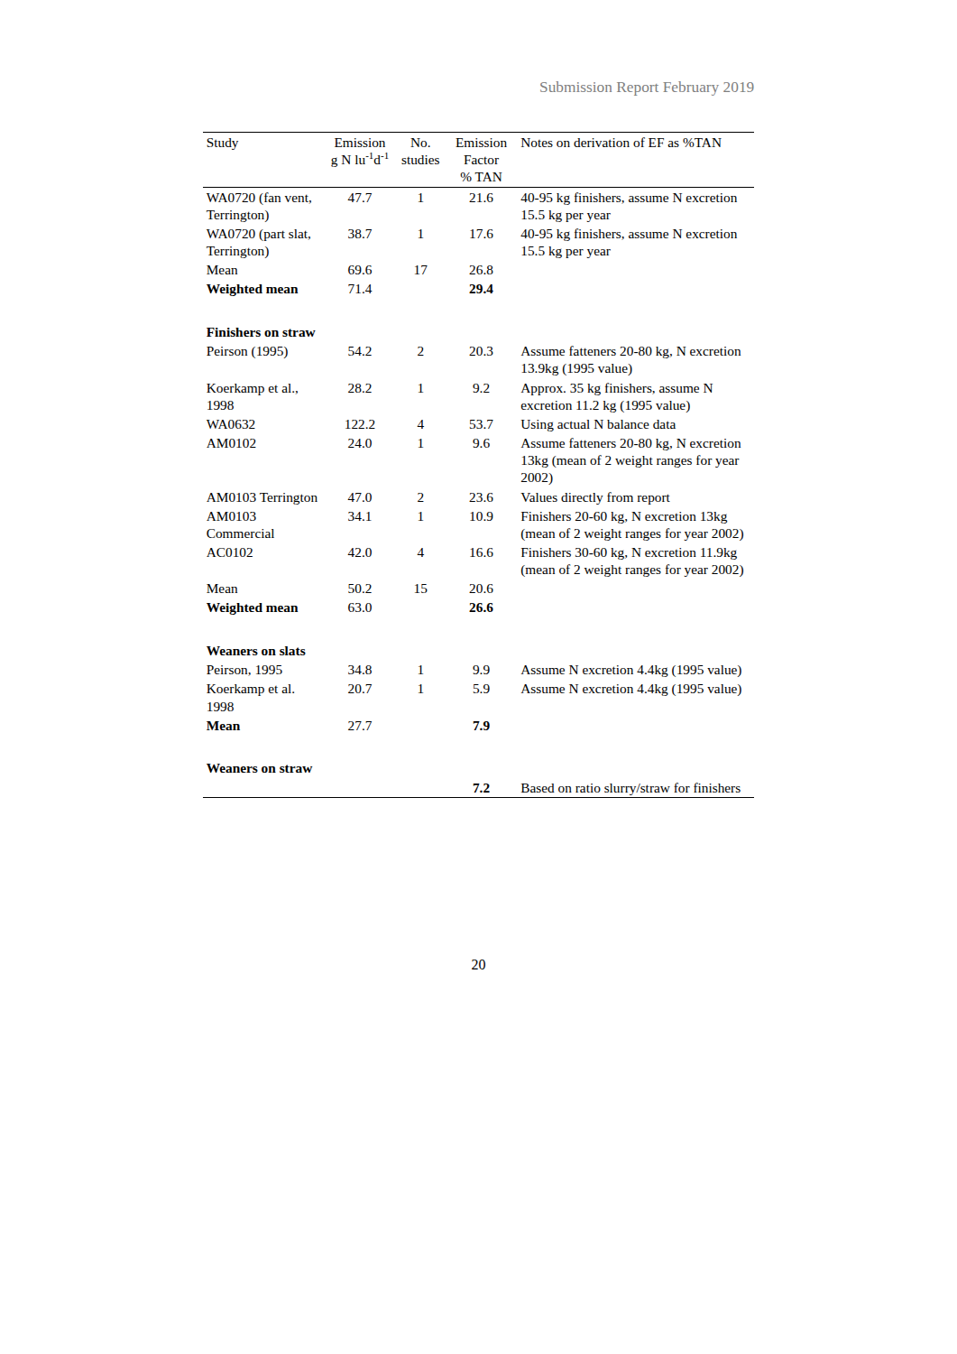Submission Report February 2019
| Study | Emission g N lu -1 d -1 | No. studies | Emission Factor % TAN | Notes on derivation of EF as %TAN |
| --- | --- | --- | --- | --- |
| WA0720 (fan vent, Terrington) | 47.7 | 1 | 21.6 | 40-95 kg finishers, assume N excretion 15.5 kg per year |
| WA0720 (part slat, Terrington) | 38.7 | 1 | 17.6 | 40-95 kg finishers, assume N excretion 15.5 kg per year |
| Mean | 69.6 | 17 | 26.8 | |
| Weighted mean | 71.4 | | 29.4 | |
| Finishers on straw | | | | |
| Peirson (1995) | 54.2 | 2 | 20.3 | Assume fatteners 20-80 kg, N excretion 13.9kg (1995 value) |
| Koerkamp et al., 1998 | 28.2 | 1 | 9.2 | Approx. 35 kg finishers, assume N excretion 11.2 kg (1995 value) |
| WA0632 | 122.2 | 4 | 53.7 | Using actual N balance data |
| AM0102 | 24.0 | 1 | 9.6 | Assume fatteners 20-80 kg, N excretion 13kg (mean of 2 weight ranges for year 2002) |
| AM0103 Terrington | 47.0 | 2 | 23.6 | Values directly from report |
| AM0103 Commercial | 34.1 | 1 | 10.9 | Finishers 20-60 kg, N excretion 13kg (mean of 2 weight ranges for year 2002) |
| AC0102 | 42.0 | 4 | 16.6 | Finishers 30-60 kg, N excretion 11.9kg (mean of 2 weight ranges for year 2002) |
| Mean | 50.2 | 15 | 20.6 | |
| Weighted mean | 63.0 | | 26.6 | |
| Weaners on slats | | | | |
| Peirson, 1995 | 34.8 | 1 | 9.9 | Assume N excretion 4.4kg (1995 value) |
| Koerkamp et al. 1998 | 20.7 | 1 | 5.9 | Assume N excretion 4.4kg (1995 value) |
| Mean | 27.7 | | 7.9 | |
| Weaners on straw | | | | |
| | | | 7.2 | Based on ratio slurry/straw for finishers |
20